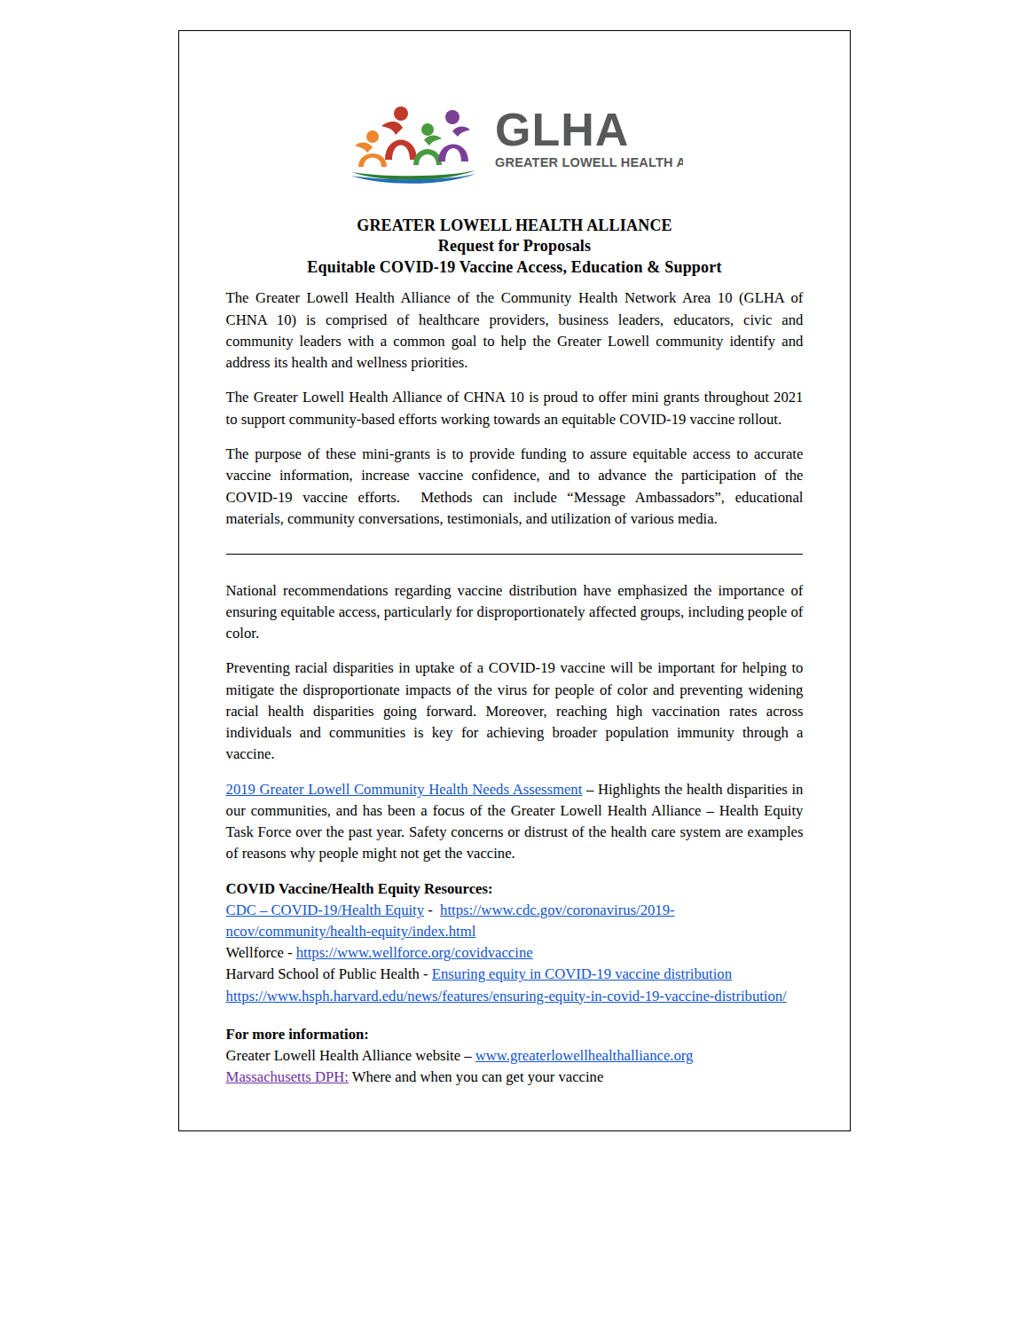GLHA GREATER LOWELL HEALTH ALLIANCE
GREATER LOWELL HEALTH ALLIANCE Request for Proposals Equitable COVID-19 Vaccine Access, Education & Support
The Greater Lowell Health Alliance of the Community Health Network Area 10 (GLHA of CHNA 10) is comprised of healthcare providers, business leaders, educators, civic and community leaders with a common goal to help the Greater Lowell community identify and address its health and wellness priorities.
The Greater Lowell Health Alliance of CHNA 10 is proud to offer mini grants throughout 2021 to support community-based efforts working towards an equitable COVID-19 vaccine rollout.
The purpose of these mini-grants is to provide funding to assure equitable access to accurate vaccine information, increase vaccine confidence, and to advance the participation of the COVID-19 vaccine efforts. Methods can include “Message Ambassadors”, educational materials, community conversations, testimonials, and utilization of various media.
National recommendations regarding vaccine distribution have emphasized the importance of ensuring equitable access, particularly for disproportionately affected groups, including people of color.
Preventing racial disparities in uptake of a COVID-19 vaccine will be important for helping to mitigate the disproportionate impacts of the virus for people of color and preventing widening racial health disparities going forward. Moreover, reaching high vaccination rates across individuals and communities is key for achieving broader population immunity through a vaccine.
2019 Greater Lowell Community Health Needs Assessment – Highlights the health disparities in our communities, and has been a focus of the Greater Lowell Health Alliance – Health Equity Task Force over the past year. Safety concerns or distrust of the health care system are examples of reasons why people might not get the vaccine.
COVID Vaccine/Health Equity Resources:
CDC – COVID-19/Health Equity - https://www.cdc.gov/coronavirus/2019-ncov/community/health-equity/index.html
Wellforce - https://www.wellforce.org/covidvaccine
Harvard School of Public Health - Ensuring equity in COVID-19 vaccine distribution
https://www.hsph.harvard.edu/news/features/ensuring-equity-in-covid-19-vaccine-distribution/
For more information:
Greater Lowell Health Alliance website – www.greaterlowellhealthalliance.org
Massachusetts DPH: Where and when you can get your vaccine